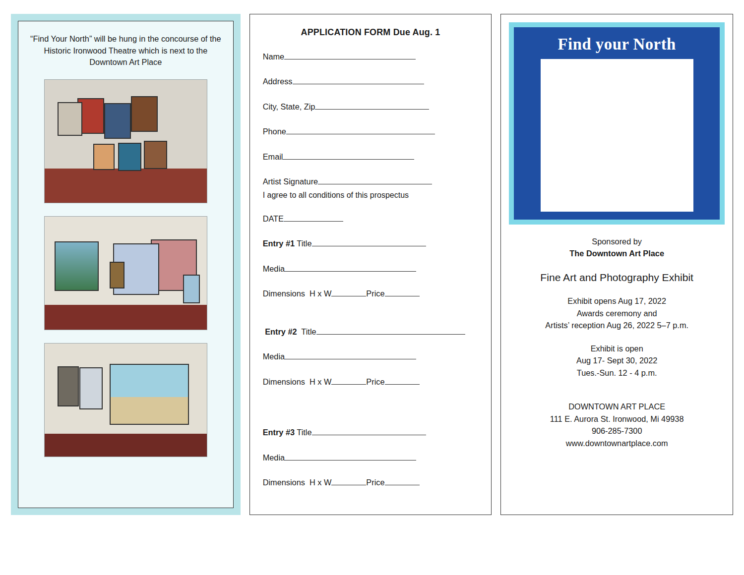“Find Your North” will be hung in the concourse of the Historic Ironwood Theatre which is next to the Downtown Art Place
APPLICATION FORM Due Aug. 1
Name
Address
City, State, Zip
Phone
Email
Artist Signature
I agree to all conditions of this prospectus
DATE
Entry #1 Title
Media
Dimensions H x W Price
Entry #2 Title
Media
Dimensions H x W Price
Entry #3 Title
Media
Dimensions H x W Price
Find your North
Sponsored by
The Downtown Art Place
Fine Art and Photography Exhibit
Exhibit opens Aug 17, 2022
Awards ceremony and
Artists’ reception Aug 26, 2022 5–7 p.m.
Exhibit is open
Aug 17- Sept 30, 2022
Tues.-Sun. 12 - 4 p.m.
DOWNTOWN ART PLACE
111 E. Aurora St. Ironwood, Mi 49938
906-285-7300
www.downtownartplace.com